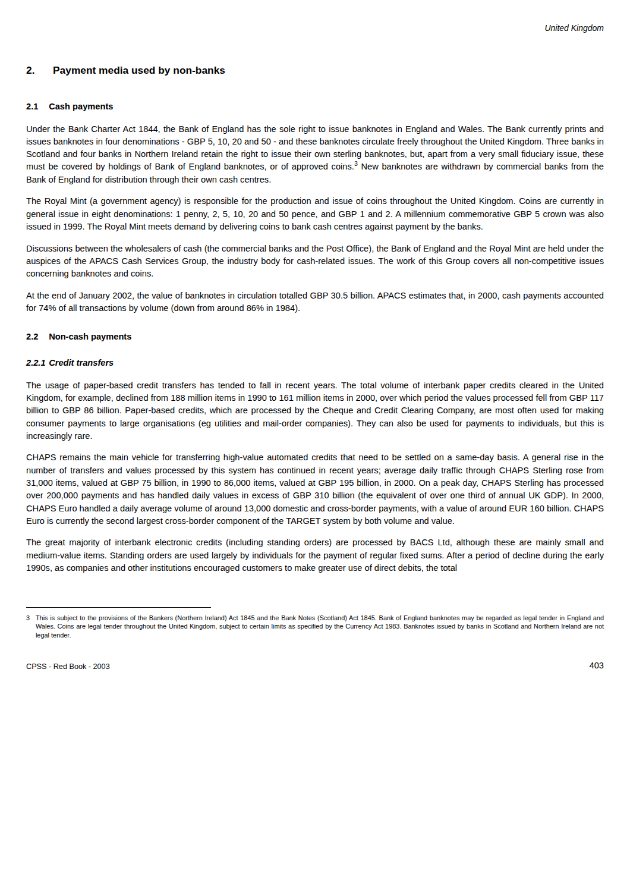United Kingdom
2. Payment media used by non-banks
2.1 Cash payments
Under the Bank Charter Act 1844, the Bank of England has the sole right to issue banknotes in England and Wales. The Bank currently prints and issues banknotes in four denominations - GBP 5, 10, 20 and 50 - and these banknotes circulate freely throughout the United Kingdom. Three banks in Scotland and four banks in Northern Ireland retain the right to issue their own sterling banknotes, but, apart from a very small fiduciary issue, these must be covered by holdings of Bank of England banknotes, or of approved coins.3 New banknotes are withdrawn by commercial banks from the Bank of England for distribution through their own cash centres.
The Royal Mint (a government agency) is responsible for the production and issue of coins throughout the United Kingdom. Coins are currently in general issue in eight denominations: 1 penny, 2, 5, 10, 20 and 50 pence, and GBP 1 and 2. A millennium commemorative GBP 5 crown was also issued in 1999. The Royal Mint meets demand by delivering coins to bank cash centres against payment by the banks.
Discussions between the wholesalers of cash (the commercial banks and the Post Office), the Bank of England and the Royal Mint are held under the auspices of the APACS Cash Services Group, the industry body for cash-related issues. The work of this Group covers all non-competitive issues concerning banknotes and coins.
At the end of January 2002, the value of banknotes in circulation totalled GBP 30.5 billion. APACS estimates that, in 2000, cash payments accounted for 74% of all transactions by volume (down from around 86% in 1984).
2.2 Non-cash payments
2.2.1 Credit transfers
The usage of paper-based credit transfers has tended to fall in recent years. The total volume of interbank paper credits cleared in the United Kingdom, for example, declined from 188 million items in 1990 to 161 million items in 2000, over which period the values processed fell from GBP 117 billion to GBP 86 billion. Paper-based credits, which are processed by the Cheque and Credit Clearing Company, are most often used for making consumer payments to large organisations (eg utilities and mail-order companies). They can also be used for payments to individuals, but this is increasingly rare.
CHAPS remains the main vehicle for transferring high-value automated credits that need to be settled on a same-day basis. A general rise in the number of transfers and values processed by this system has continued in recent years; average daily traffic through CHAPS Sterling rose from 31,000 items, valued at GBP 75 billion, in 1990 to 86,000 items, valued at GBP 195 billion, in 2000. On a peak day, CHAPS Sterling has processed over 200,000 payments and has handled daily values in excess of GBP 310 billion (the equivalent of over one third of annual UK GDP). In 2000, CHAPS Euro handled a daily average volume of around 13,000 domestic and cross-border payments, with a value of around EUR 160 billion. CHAPS Euro is currently the second largest cross-border component of the TARGET system by both volume and value.
The great majority of interbank electronic credits (including standing orders) are processed by BACS Ltd, although these are mainly small and medium-value items. Standing orders are used largely by individuals for the payment of regular fixed sums. After a period of decline during the early 1990s, as companies and other institutions encouraged customers to make greater use of direct debits, the total
3 This is subject to the provisions of the Bankers (Northern Ireland) Act 1845 and the Bank Notes (Scotland) Act 1845. Bank of England banknotes may be regarded as legal tender in England and Wales. Coins are legal tender throughout the United Kingdom, subject to certain limits as specified by the Currency Act 1983. Banknotes issued by banks in Scotland and Northern Ireland are not legal tender.
CPSS - Red Book - 2003 403